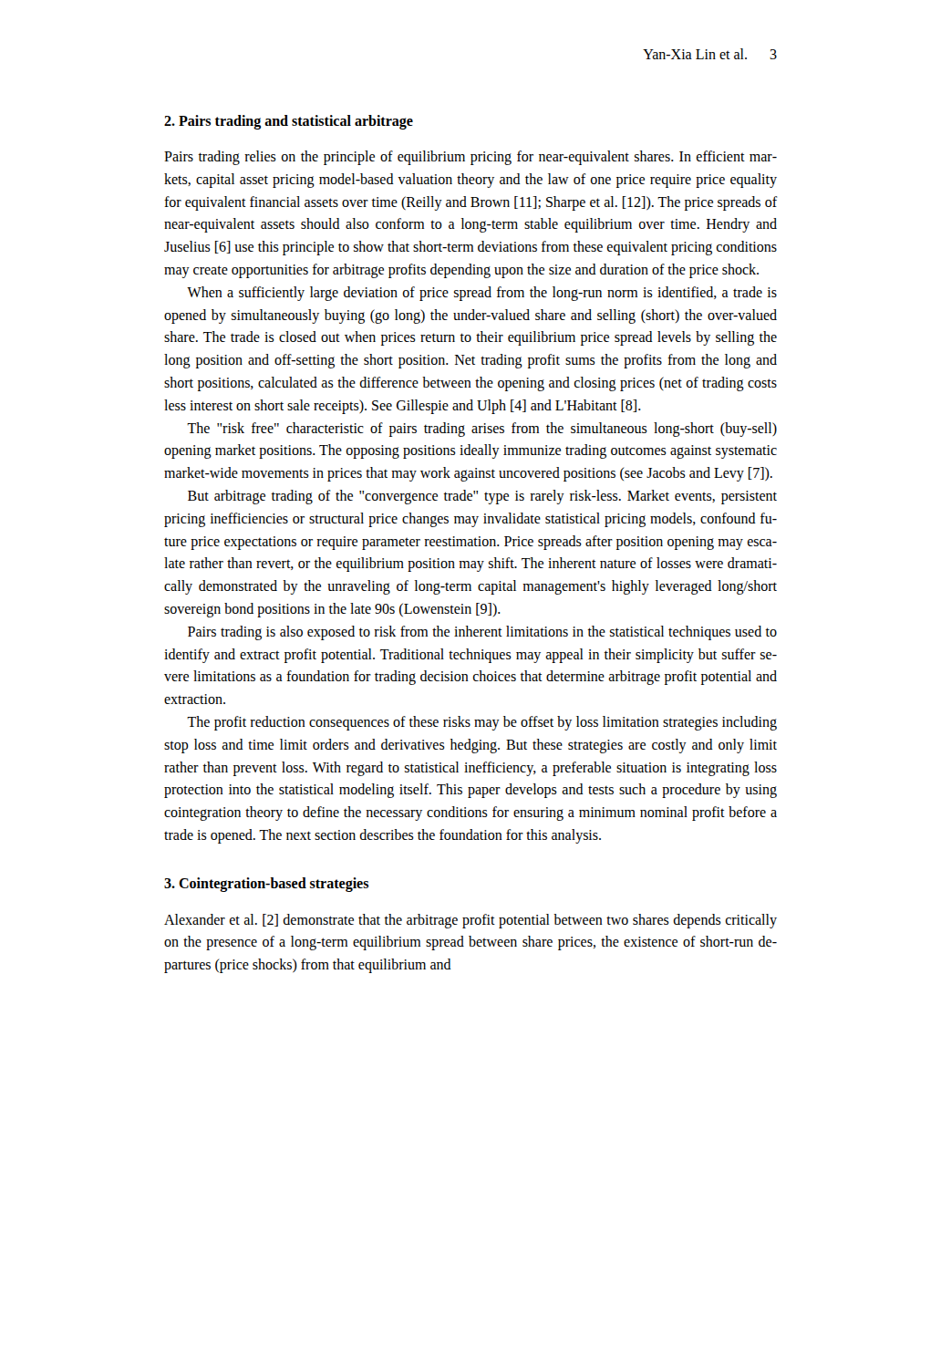Yan-Xia Lin et al.3
2. Pairs trading and statistical arbitrage
Pairs trading relies on the principle of equilibrium pricing for near-equivalent shares. In efficient markets, capital asset pricing model-based valuation theory and the law of one price require price equality for equivalent financial assets over time (Reilly and Brown [11]; Sharpe et al. [12]). The price spreads of near-equivalent assets should also conform to a long-term stable equilibrium over time. Hendry and Juselius [6] use this principle to show that short-term deviations from these equivalent pricing conditions may create opportunities for arbitrage profits depending upon the size and duration of the price shock.
When a sufficiently large deviation of price spread from the long-run norm is identified, a trade is opened by simultaneously buying (go long) the under-valued share and selling (short) the over-valued share. The trade is closed out when prices return to their equilibrium price spread levels by selling the long position and off-setting the short position. Net trading profit sums the profits from the long and short positions, calculated as the difference between the opening and closing prices (net of trading costs less interest on short sale receipts). See Gillespie and Ulph [4] and L'Habitant [8].
The "risk free" characteristic of pairs trading arises from the simultaneous long-short (buy-sell) opening market positions. The opposing positions ideally immunize trading outcomes against systematic market-wide movements in prices that may work against uncovered positions (see Jacobs and Levy [7]).
But arbitrage trading of the "convergence trade" type is rarely risk-less. Market events, persistent pricing inefficiencies or structural price changes may invalidate statistical pricing models, confound future price expectations or require parameter reestimation. Price spreads after position opening may escalate rather than revert, or the equilibrium position may shift. The inherent nature of losses were dramatically demonstrated by the unraveling of long-term capital management's highly leveraged long/short sovereign bond positions in the late 90s (Lowenstein [9]).
Pairs trading is also exposed to risk from the inherent limitations in the statistical techniques used to identify and extract profit potential. Traditional techniques may appeal in their simplicity but suffer severe limitations as a foundation for trading decision choices that determine arbitrage profit potential and extraction.
The profit reduction consequences of these risks may be offset by loss limitation strategies including stop loss and time limit orders and derivatives hedging. But these strategies are costly and only limit rather than prevent loss. With regard to statistical inefficiency, a preferable situation is integrating loss protection into the statistical modeling itself. This paper develops and tests such a procedure by using cointegration theory to define the necessary conditions for ensuring a minimum nominal profit before a trade is opened. The next section describes the foundation for this analysis.
3. Cointegration-based strategies
Alexander et al. [2] demonstrate that the arbitrage profit potential between two shares depends critically on the presence of a long-term equilibrium spread between share prices, the existence of short-run departures (price shocks) from that equilibrium and